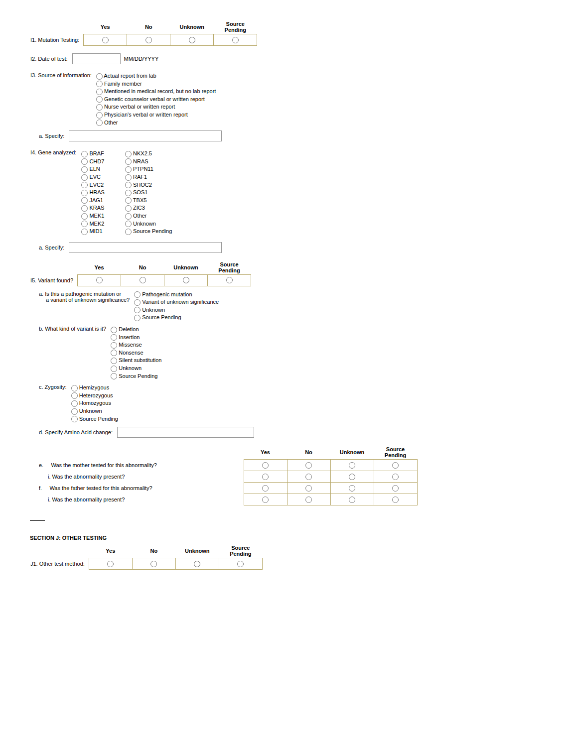| | Yes | No | Unknown | Source Pending |
| I1. Mutation Testing: | | | | |
| I2. Date of test: | | MM/DD/YYYY |
| I3. Source of information: | Actual report from lab Family member Mentioned in medical record, but no lab report Genetic counselor verbal or written report Nurse verbal or written report Physician's verbal or written report Other |
| a. Specify: | |
| I4. Gene analyzed: | / BRAF CHD7 ELN EVC EVC2 HRAS JAG1 KRAS MEK1 MEK2 MID1 / NKX2.5 NRAS PTPN11 RAF1 SHOC2 SOS1 TBX5 ZIC3 Other Unknown Source Pending / |
| a. Specify: | |
| | Yes | No | Unknown | Source Pending |
| I5. Variant found? | | | | |
| a. Is this a pathogenic mutation or a variant of unknown significance? | Pathogenic mutation Variant of unknown significance Unknown Source Pending |
| b. What kind of variant is it? | Deletion Insertion Missense Nonsense Silent substitution Unknown Source Pending |
| c. Zygosity: | Hemizygous Heterozygous Homozygous Unknown Source Pending |
| d. Specify Amino Acid change: | |
| | Yes | No | Unknown | Source Pending |
| e. Was the mother tested for this abnormality? | | | | |
| i. Was the abnormality present? | | | | |
| f. Was the father tested for this abnormality? | | | | |
| i. Was the abnormality present? | | | | |
SECTION J: OTHER TESTING
| | Yes | No | Unknown | Source Pending |
| J1. Other test method: | | | | |